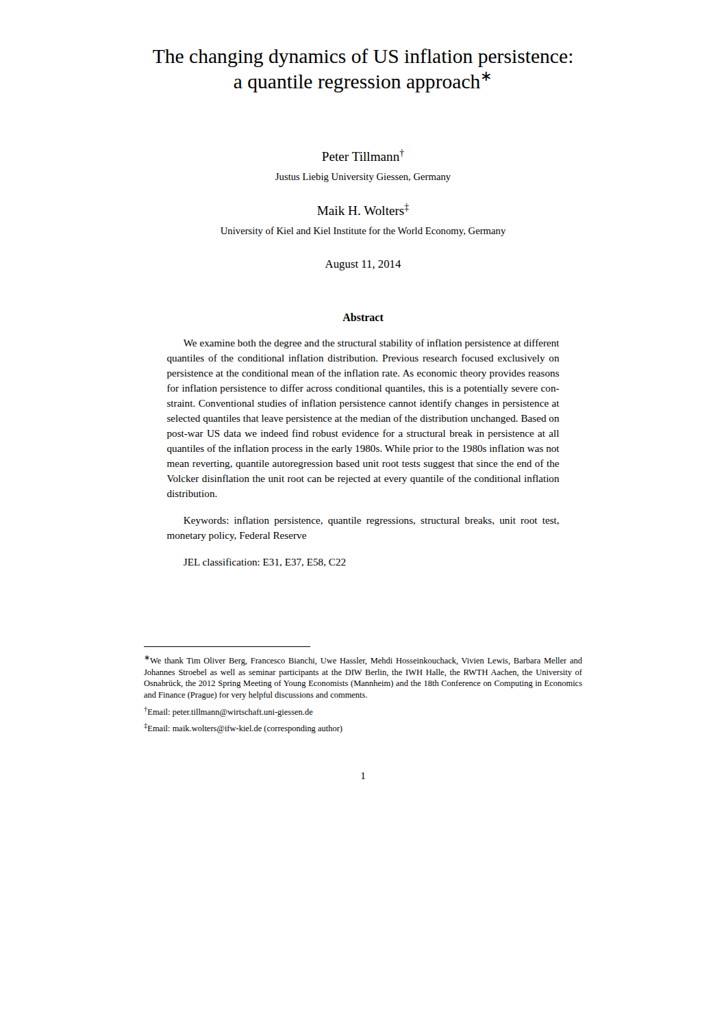The changing dynamics of US inflation persistence: a quantile regression approach∗
Peter Tillmann†
Justus Liebig University Giessen, Germany
Maik H. Wolters‡
University of Kiel and Kiel Institute for the World Economy, Germany
August 11, 2014
Abstract
We examine both the degree and the structural stability of inflation persistence at different quantiles of the conditional inflation distribution. Previous research focused exclusively on persistence at the conditional mean of the inflation rate. As economic theory provides reasons for inflation persistence to differ across conditional quantiles, this is a potentially severe constraint. Conventional studies of inflation persistence cannot identify changes in persistence at selected quantiles that leave persistence at the median of the distribution unchanged. Based on post-war US data we indeed find robust evidence for a structural break in persistence at all quantiles of the inflation process in the early 1980s. While prior to the 1980s inflation was not mean reverting, quantile autoregression based unit root tests suggest that since the end of the Volcker disinflation the unit root can be rejected at every quantile of the conditional inflation distribution.
Keywords: inflation persistence, quantile regressions, structural breaks, unit root test, monetary policy, Federal Reserve
JEL classification: E31, E37, E58, C22
∗We thank Tim Oliver Berg, Francesco Bianchi, Uwe Hassler, Mehdi Hosseinkouchack, Vivien Lewis, Barbara Meller and Johannes Stroebel as well as seminar participants at the DIW Berlin, the IWH Halle, the RWTH Aachen, the University of Osnabrück, the 2012 Spring Meeting of Young Economists (Mannheim) and the 18th Conference on Computing in Economics and Finance (Prague) for very helpful discussions and comments.
†Email: peter.tillmann@wirtschaft.uni-giessen.de
‡Email: maik.wolters@ifw-kiel.de (corresponding author)
1